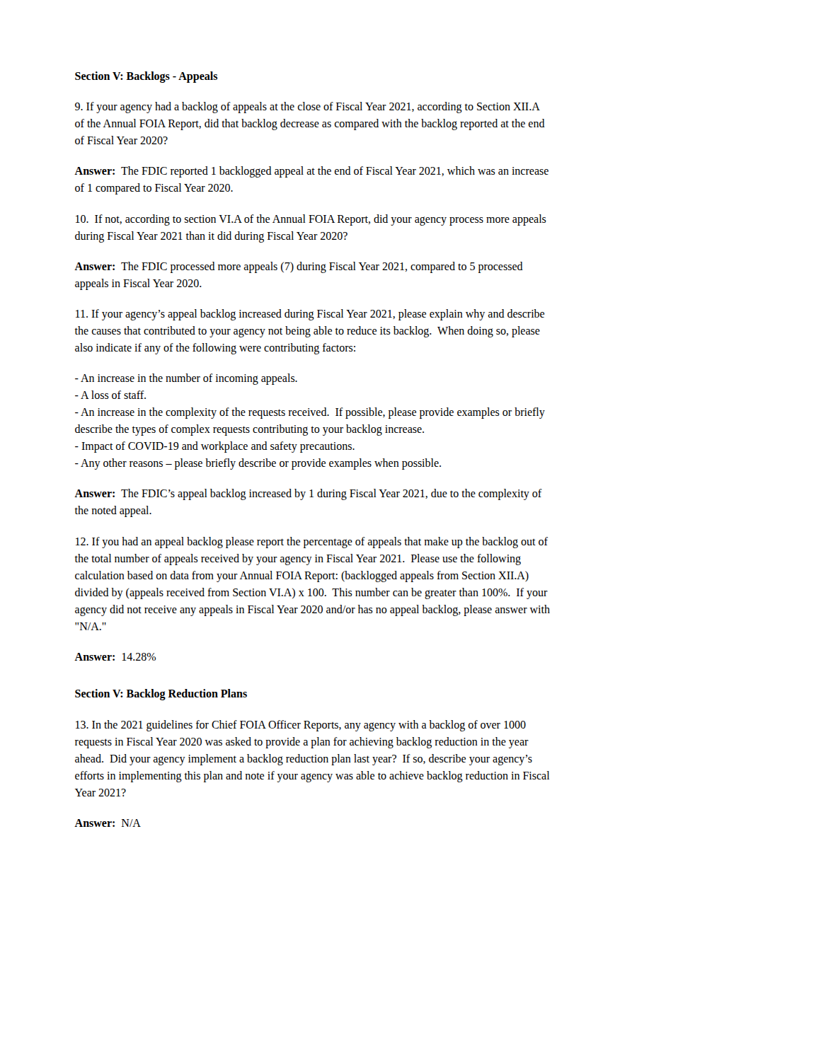Section V: Backlogs - Appeals
9. If your agency had a backlog of appeals at the close of Fiscal Year 2021, according to Section XII.A of the Annual FOIA Report, did that backlog decrease as compared with the backlog reported at the end of Fiscal Year 2020?
Answer: The FDIC reported 1 backlogged appeal at the end of Fiscal Year 2021, which was an increase of 1 compared to Fiscal Year 2020.
10. If not, according to section VI.A of the Annual FOIA Report, did your agency process more appeals during Fiscal Year 2021 than it did during Fiscal Year 2020?
Answer: The FDIC processed more appeals (7) during Fiscal Year 2021, compared to 5 processed appeals in Fiscal Year 2020.
11. If your agency’s appeal backlog increased during Fiscal Year 2021, please explain why and describe the causes that contributed to your agency not being able to reduce its backlog. When doing so, please also indicate if any of the following were contributing factors:
- An increase in the number of incoming appeals.
- A loss of staff.
- An increase in the complexity of the requests received. If possible, please provide examples or briefly describe the types of complex requests contributing to your backlog increase.
- Impact of COVID-19 and workplace and safety precautions.
- Any other reasons – please briefly describe or provide examples when possible.
Answer: The FDIC’s appeal backlog increased by 1 during Fiscal Year 2021, due to the complexity of the noted appeal.
12. If you had an appeal backlog please report the percentage of appeals that make up the backlog out of the total number of appeals received by your agency in Fiscal Year 2021. Please use the following calculation based on data from your Annual FOIA Report: (backlogged appeals from Section XII.A) divided by (appeals received from Section VI.A) x 100. This number can be greater than 100%. If your agency did not receive any appeals in Fiscal Year 2020 and/or has no appeal backlog, please answer with "N/A."
Answer: 14.28%
Section V: Backlog Reduction Plans
13. In the 2021 guidelines for Chief FOIA Officer Reports, any agency with a backlog of over 1000 requests in Fiscal Year 2020 was asked to provide a plan for achieving backlog reduction in the year ahead. Did your agency implement a backlog reduction plan last year? If so, describe your agency’s efforts in implementing this plan and note if your agency was able to achieve backlog reduction in Fiscal Year 2021?
Answer: N/A